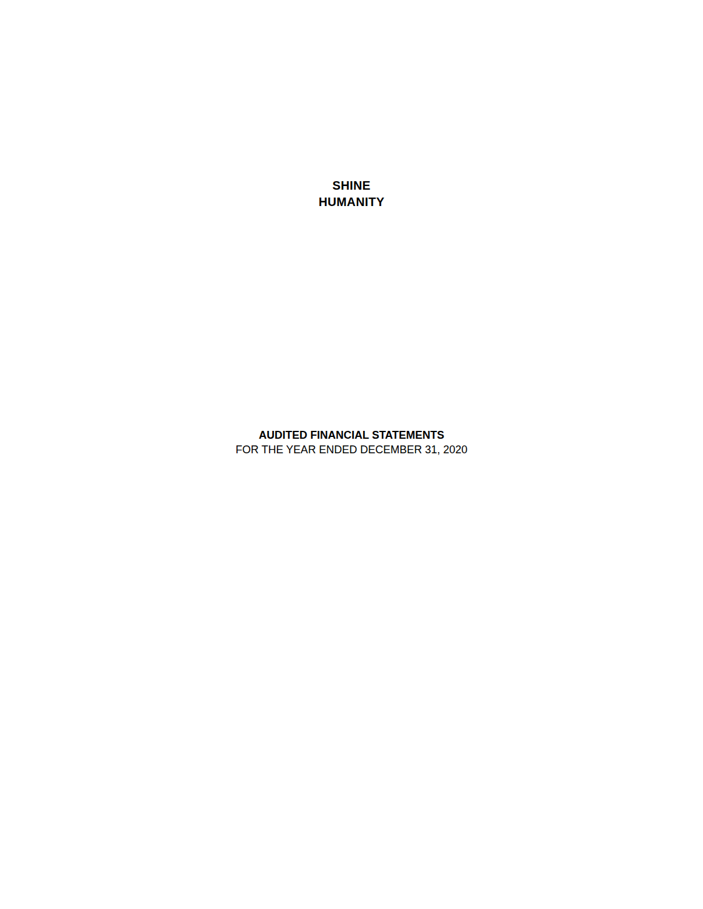SHINE
HUMANITY
AUDITED FINANCIAL STATEMENTS FOR THE YEAR ENDED DECEMBER 31, 2020